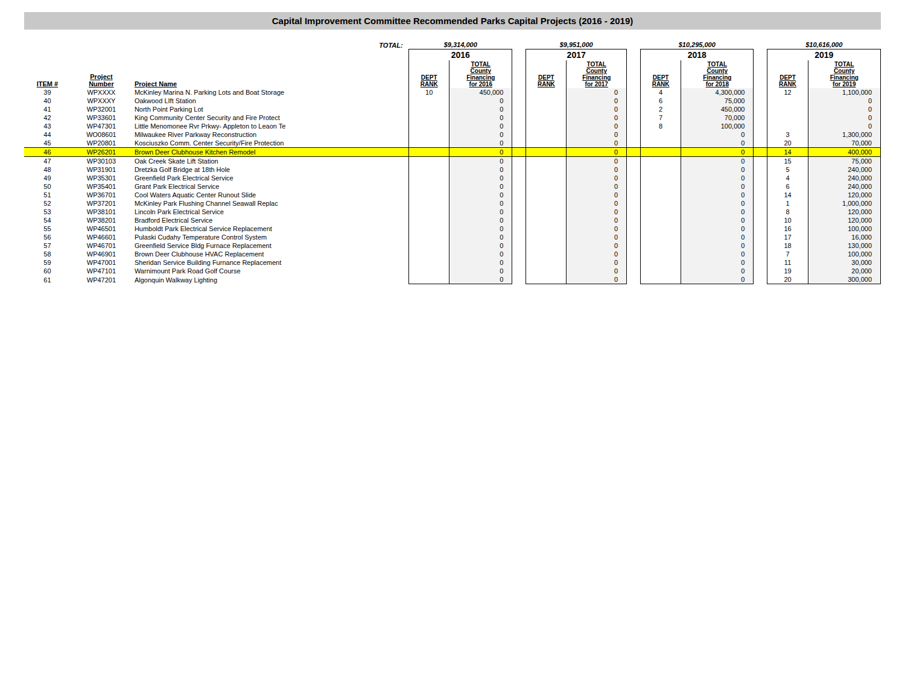Capital Improvement Committee Recommended Parks Capital Projects (2016 - 2019)
| TOTAL: | $9,314,000 | | $9,951,000 | | $10,295,000 | | $10,616,000 |
| | 2016 | | 2017 | | 2018 | | 2019 |
| ITEM # | Project Number | Project Name | DEPT RANK | TOTAL County Financing for 2016 | | DEPT RANK | TOTAL County Financing for 2017 | | DEPT RANK | TOTAL County Financing for 2018 | | DEPT RANK | TOTAL County Financing for 2019 |
| 39 | WPXXXX | McKinley Marina N. Parking Lots and Boat Storage | 10 | 450,000 | | | 0 | | 4 | 4,300,000 | | 12 | 1,100,000 |
| 40 | WPXXXY | Oakwood LIft Station | | 0 | | | 0 | | 6 | 75,000 | | | 0 |
| 41 | WP32001 | North Point Parking Lot | | 0 | | | 0 | | 2 | 450,000 | | | 0 |
| 42 | WP33601 | King Community Center Security and Fire Protect | | 0 | | | 0 | | 7 | 70,000 | | | 0 |
| 43 | WP47301 | Little Menomonee Rvr Prkwy- Appleton to Leaon Te | | 0 | | | 0 | | 8 | 100,000 | | | 0 |
| 44 | WO08601 | Milwaukee River Parkway Reconstruction | | 0 | | | 0 | | | 0 | | 3 | 1,300,000 |
| 45 | WP20801 | Kosciuszko Comm. Center Security/Fire Protection | | 0 | | | 0 | | | 0 | | 20 | 70,000 |
| 46 | WP26201 | Brown Deer Clubhouse Kitchen Remodel | | 0 | | | 0 | | | 0 | | 14 | 400,000 |
| 47 | WP30103 | Oak Creek Skate Lift Station | | 0 | | | 0 | | | 0 | | 15 | 75,000 |
| 48 | WP31901 | Dretzka Golf Bridge at 18th Hole | | 0 | | | 0 | | | 0 | | 5 | 240,000 |
| 49 | WP35301 | Greenfield Park Electrical Service | | 0 | | | 0 | | | 0 | | 4 | 240,000 |
| 50 | WP35401 | Grant Park Electrical Service | | 0 | | | 0 | | | 0 | | 6 | 240,000 |
| 51 | WP36701 | Cool Waters Aquatic Center Runout Slide | | 0 | | | 0 | | | 0 | | 14 | 120,000 |
| 52 | WP37201 | McKinley Park Flushing Channel Seawall Replac | | 0 | | | 0 | | | 0 | | 1 | 1,000,000 |
| 53 | WP38101 | Lincoln Park Electrical Service | | 0 | | | 0 | | | 0 | | 8 | 120,000 |
| 54 | WP38201 | Bradford Electrical Service | | 0 | | | 0 | | | 0 | | 10 | 120,000 |
| 55 | WP46501 | Humboldt Park Electrical Service Replacement | | 0 | | | 0 | | | 0 | | 16 | 100,000 |
| 56 | WP46601 | Pulaski Cudahy Temperature Control System | | 0 | | | 0 | | | 0 | | 17 | 16,000 |
| 57 | WP46701 | Greenfield Service Bldg Furnace Replacement | | 0 | | | 0 | | | 0 | | 18 | 130,000 |
| 58 | WP46901 | Brown Deer Clubhouse HVAC Replacement | | 0 | | | 0 | | | 0 | | 7 | 100,000 |
| 59 | WP47001 | Sheridan Service Building Furnance Replacement | | 0 | | | 0 | | | 0 | | 11 | 30,000 |
| 60 | WP47101 | Warnimount Park Road Golf Course | | 0 | | | 0 | | | 0 | | 19 | 20,000 |
| 61 | WP47201 | Algonquin Walkway Lighting | | 0 | | | 0 | | | 0 | | 20 | 300,000 |